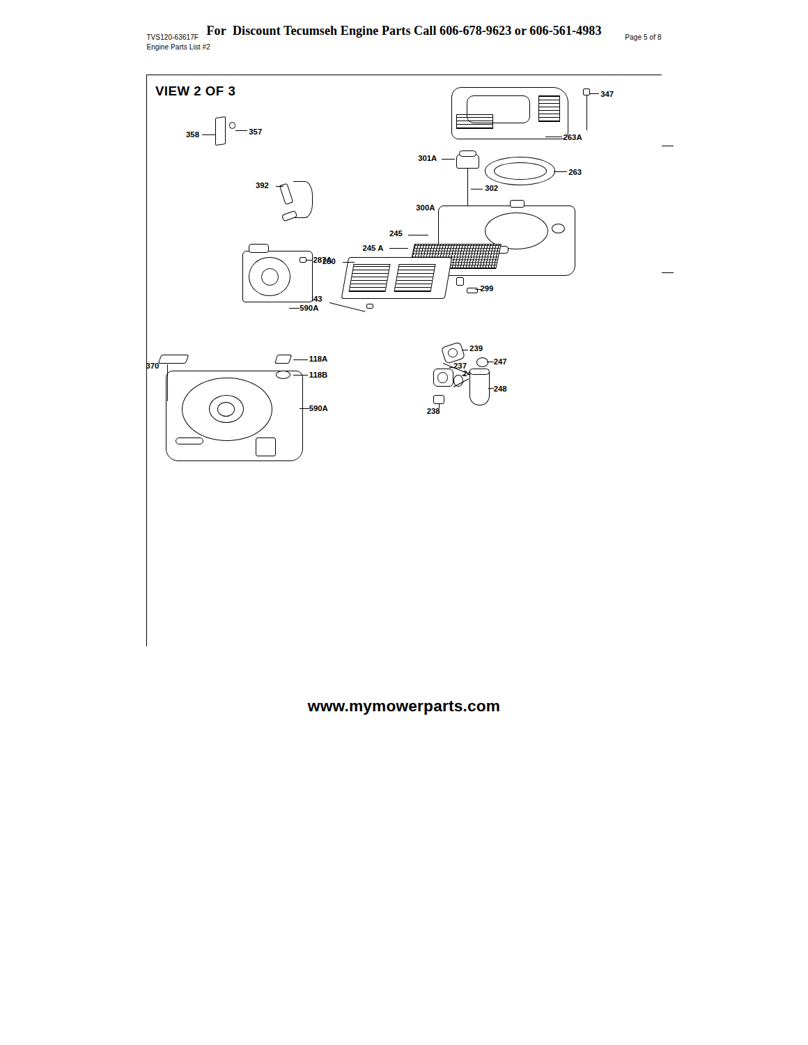For Discount Tecumseh Engine Parts Call 606-678-9623 or 606-561-4983
TVS120-63617F
Engine Parts List #2 Page 5 of 8
VIEW 2 OF 3
347
263A
301A
302
300A
263
245
245 A
250
343
299
358
357
392
287A
590A
370
590A
118A
118B
239
237
247
247
248
238
www.mymowerparts.com